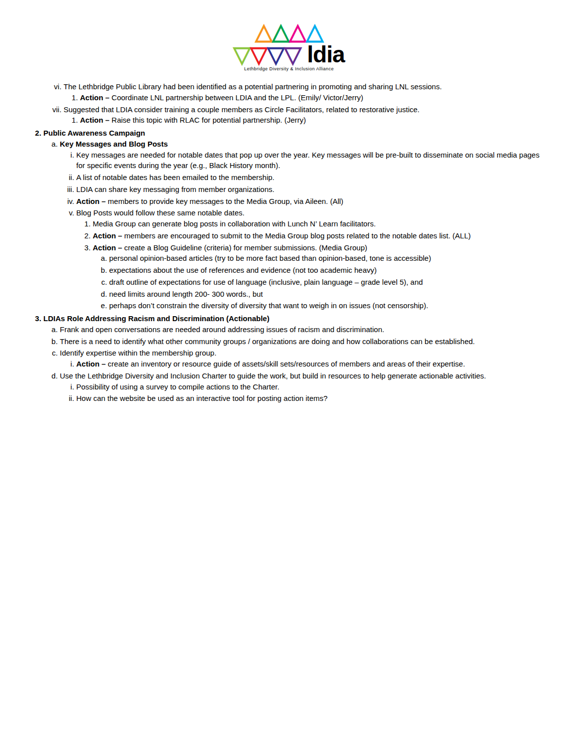△△△△
▽▽▽▽ ldia
Lethbridge Diversity & Inclusion Alliance
The Lethbridge Public Library had been identified as a potential partnering in promoting and sharing LNL sessions.
Action – Coordinate LNL partnership between LDIA and the LPL. (Emily/ Victor/Jerry)
Suggested that LDIA consider training a couple members as Circle Facilitators, related to restorative justice.
Action – Raise this topic with RLAC for potential partnership. (Jerry)
Public Awareness Campaign
Key Messages and Blog Posts
Key messages are needed for notable dates that pop up over the year. Key messages will be pre-built to disseminate on social media pages for specific events during the year (e.g., Black History month).
A list of notable dates has been emailed to the membership.
LDIA can share key messaging from member organizations.
Action – members to provide key messages to the Media Group, via Aileen. (All)
Blog Posts would follow these same notable dates.
Media Group can generate blog posts in collaboration with Lunch N’ Learn facilitators.
Action – members are encouraged to submit to the Media Group blog posts related to the notable dates list. (ALL)
Action – create a Blog Guideline (criteria) for member submissions. (Media Group)
personal opinion-based articles (try to be more fact based than opinion-based, tone is accessible)
expectations about the use of references and evidence (not too academic heavy)
draft outline of expectations for use of language (inclusive, plain language – grade level 5), and
need limits around length 200- 300 words., but
perhaps don’t constrain the diversity of diversity that want to weigh in on issues (not censorship).
LDIAs Role Addressing Racism and Discrimination (Actionable)
Frank and open conversations are needed around addressing issues of racism and discrimination.
There is a need to identify what other community groups / organizations are doing and how collaborations can be established.
Identify expertise within the membership group.
Action – create an inventory or resource guide of assets/skill sets/resources of members and areas of their expertise.
Use the Lethbridge Diversity and Inclusion Charter to guide the work, but build in resources to help generate actionable activities.
Possibility of using a survey to compile actions to the Charter.
How can the website be used as an interactive tool for posting action items?